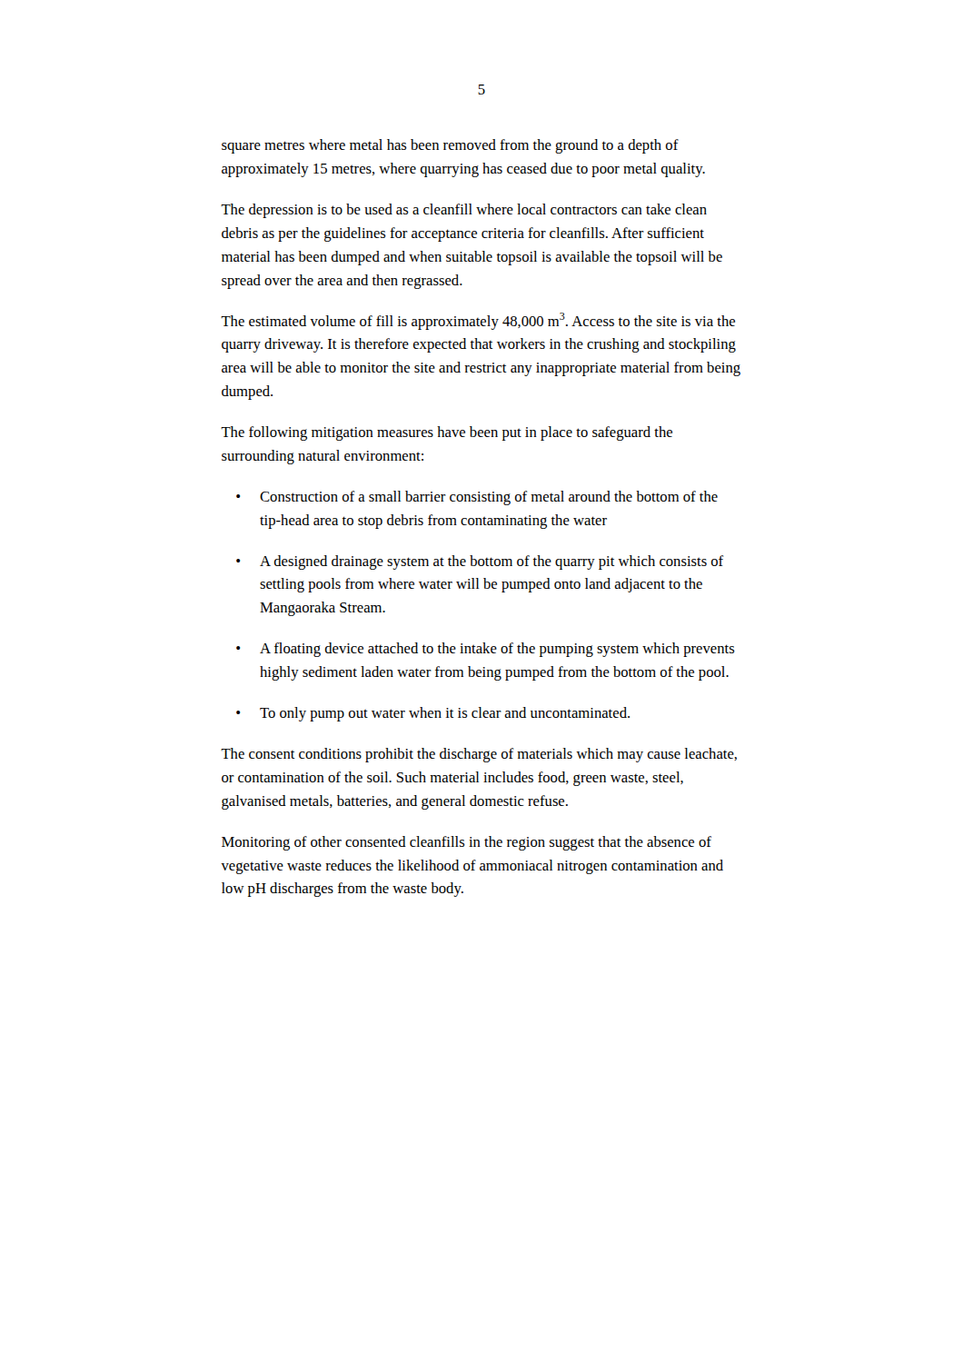5
square metres where metal has been removed from the ground to a depth of approximately 15 metres, where quarrying has ceased due to poor metal quality.
The depression is to be used as a cleanfill where local contractors can take clean debris as per the guidelines for acceptance criteria for cleanfills. After sufficient material has been dumped and when suitable topsoil is available the topsoil will be spread over the area and then regrassed.
The estimated volume of fill is approximately 48,000 m3. Access to the site is via the quarry driveway. It is therefore expected that workers in the crushing and stockpiling area will be able to monitor the site and restrict any inappropriate material from being dumped.
The following mitigation measures have been put in place to safeguard the surrounding natural environment:
Construction of a small barrier consisting of metal around the bottom of the tip-head area to stop debris from contaminating the water
A designed drainage system at the bottom of the quarry pit which consists of settling pools from where water will be pumped onto land adjacent to the Mangaoraka Stream.
A floating device attached to the intake of the pumping system which prevents highly sediment laden water from being pumped from the bottom of the pool.
To only pump out water when it is clear and uncontaminated.
The consent conditions prohibit the discharge of materials which may cause leachate, or contamination of the soil. Such material includes food, green waste, steel, galvanised metals, batteries, and general domestic refuse.
Monitoring of other consented cleanfills in the region suggest that the absence of vegetative waste reduces the likelihood of ammoniacal nitrogen contamination and low pH discharges from the waste body.